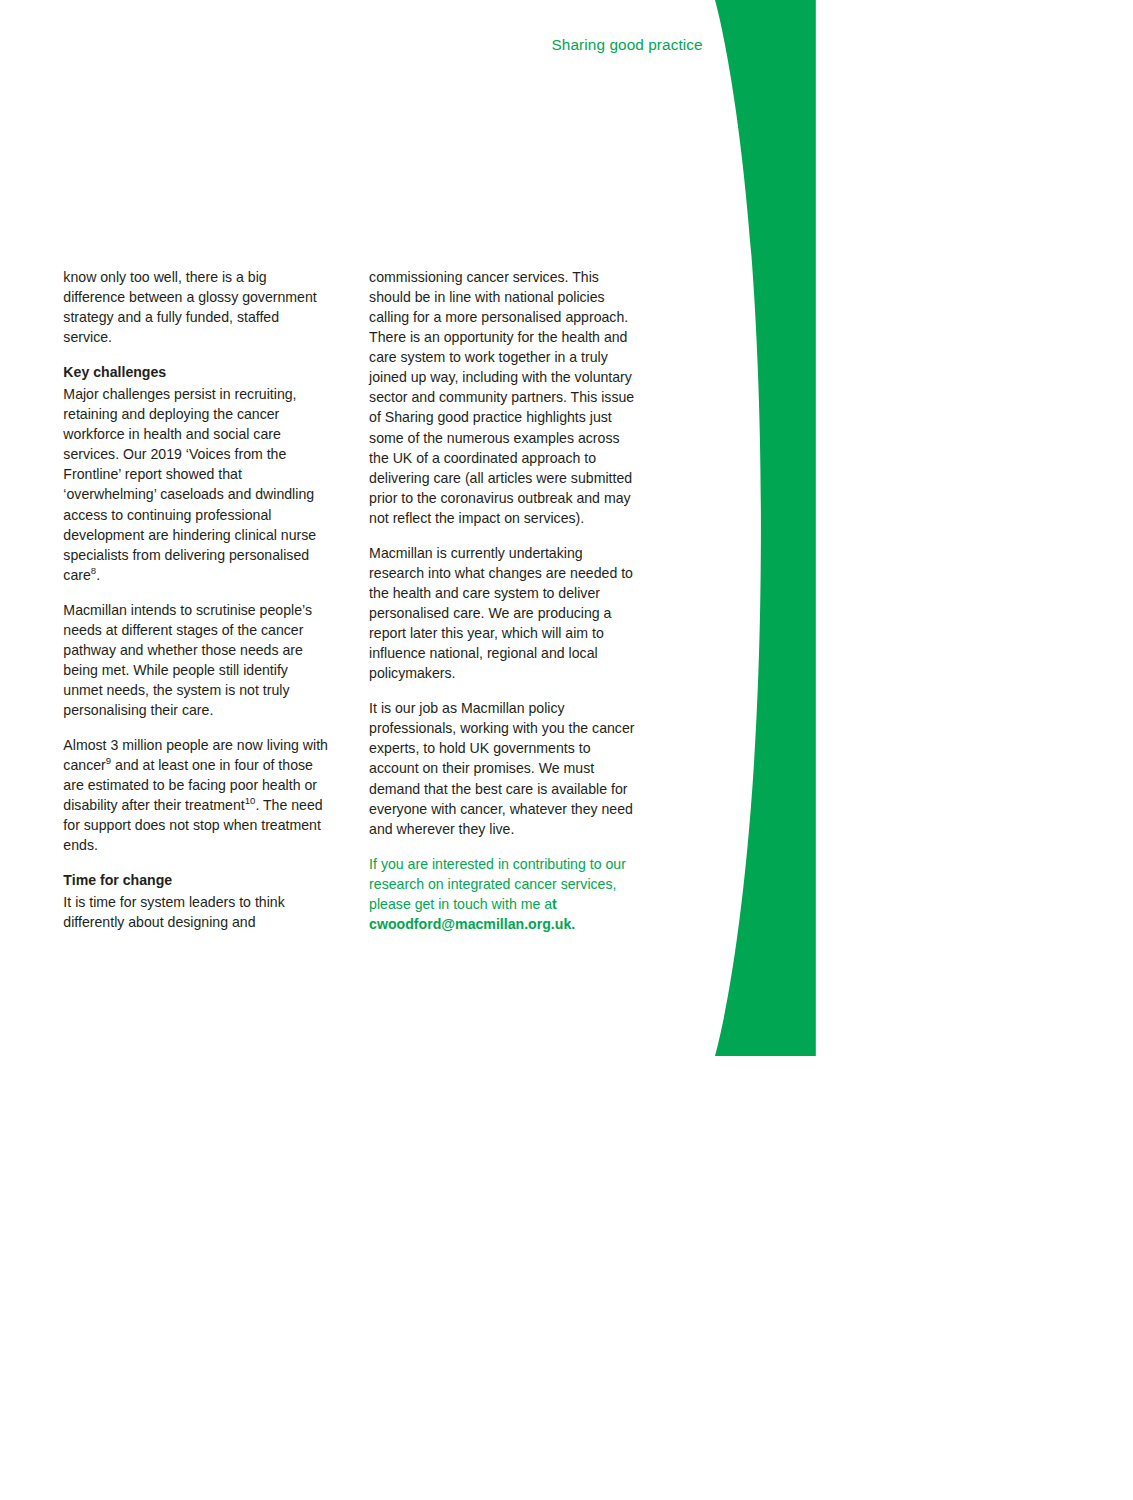Sharing good practice
know only too well, there is a big difference between a glossy government strategy and a fully funded, staffed service.
Key challenges
Major challenges persist in recruiting, retaining and deploying the cancer workforce in health and social care services. Our 2019 ‘Voices from the Frontline’ report showed that ‘overwhelming’ caseloads and dwindling access to continuing professional development are hindering clinical nurse specialists from delivering personalised care8.
Macmillan intends to scrutinise people’s needs at different stages of the cancer pathway and whether those needs are being met. While people still identify unmet needs, the system is not truly personalising their care.
Almost 3 million people are now living with cancer9 and at least one in four of those are estimated to be facing poor health or disability after their treatment10. The need for support does not stop when treatment ends.
Time for change
It is time for system leaders to think differently about designing and commissioning cancer services. This should be in line with national policies calling for a more personalised approach. There is an opportunity for the health and care system to work together in a truly joined up way, including with the voluntary sector and community partners. This issue of Sharing good practice highlights just some of the numerous examples across the UK of a coordinated approach to delivering care (all articles were submitted prior to the coronavirus outbreak and may not reflect the impact on services).
Macmillan is currently undertaking research into what changes are needed to the health and care system to deliver personalised care. We are producing a report later this year, which will aim to influence national, regional and local policymakers.
It is our job as Macmillan policy professionals, working with you the cancer experts, to hold UK governments to account on their promises. We must demand that the best care is available for everyone with cancer, whatever they need and wherever they live.
If you are interested in contributing to our research on integrated cancer services, please get in touch with me at cwoodford@macmillan.org.uk.
iii